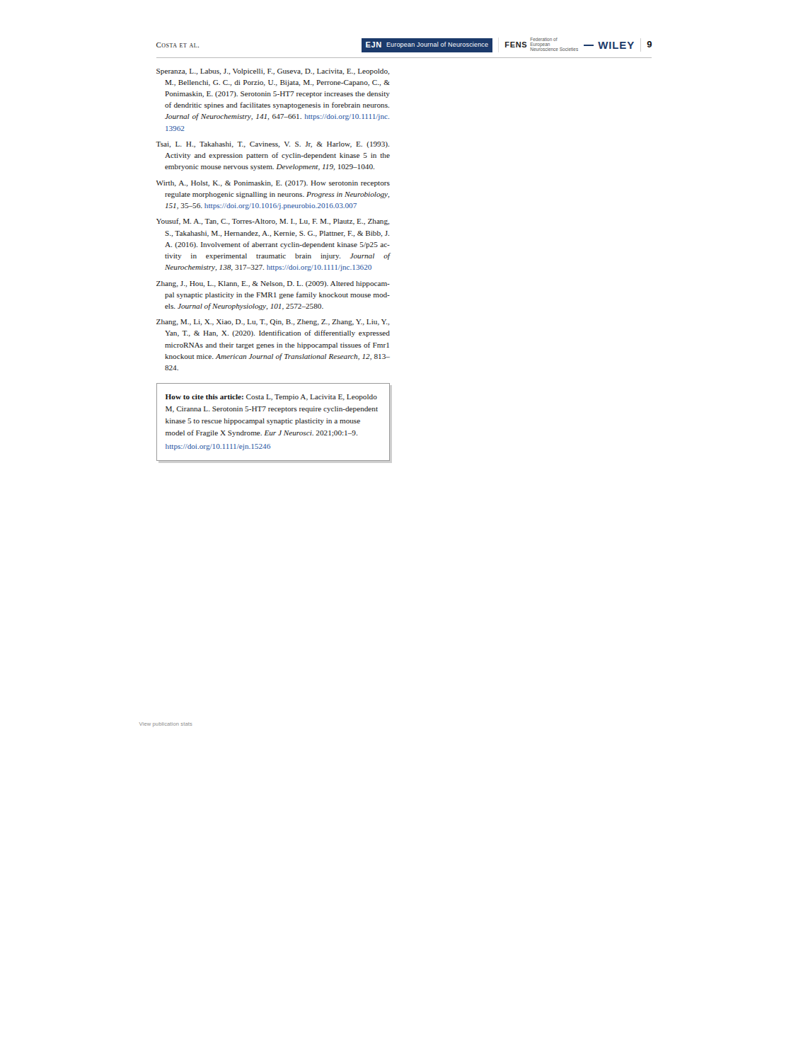Costa et al.
EJN European Journal of Neuroscience FENS Federation of
European
Neuroscience Societies WILEY 9
Speranza, L., Labus, J., Volpicelli, F., Guseva, D., Lacivita, E., Leopoldo, M., Bellenchi, G. C., di Porzio, U., Bijata, M., Perrone-Capano, C., & Ponimaskin, E. (2017). Serotonin 5-HT7 receptor increases the density of dendritic spines and facilitates synaptogenesis in forebrain neurons. Journal of Neurochemistry, 141, 647–661. https://doi.org/10.1111/jnc.13962
Tsai, L. H., Takahashi, T., Caviness, V. S. Jr, & Harlow, E. (1993). Activity and expression pattern of cyclin-dependent kinase 5 in the embryonic mouse nervous system. Development, 119, 1029–1040.
Wirth, A., Holst, K., & Ponimaskin, E. (2017). How serotonin receptors regulate morphogenic signalling in neurons. Progress in Neurobiology, 151, 35–56. https://doi.org/10.1016/j.pneurobio.2016.03.007
Yousuf, M. A., Tan, C., Torres-Altoro, M. I., Lu, F. M., Plautz, E., Zhang, S., Takahashi, M., Hernandez, A., Kernie, S. G., Plattner, F., & Bibb, J. A. (2016). Involvement of aberrant cyclin-dependent kinase 5/p25 activity in experimental traumatic brain injury. Journal of Neurochemistry, 138, 317–327. https://doi.org/10.1111/jnc.13620
Zhang, J., Hou, L., Klann, E., & Nelson, D. L. (2009). Altered hippocampal synaptic plasticity in the FMR1 gene family knockout mouse models. Journal of Neurophysiology, 101, 2572–2580.
Zhang, M., Li, X., Xiao, D., Lu, T., Qin, B., Zheng, Z., Zhang, Y., Liu, Y., Yan, T., & Han, X. (2020). Identification of differentially expressed microRNAs and their target genes in the hippocampal tissues of Fmr1 knockout mice. American Journal of Translational Research, 12, 813–824.
How to cite this article: Costa L, Tempio A, Lacivita E, Leopoldo M, Ciranna L. Serotonin 5-HT7 receptors require cyclin-dependent kinase 5 to rescue hippocampal synaptic plasticity in a mouse model of Fragile X Syndrome. Eur J Neurosci. 2021;00:1–9. https://doi.org/10.1111/ejn.15246
View publication stats